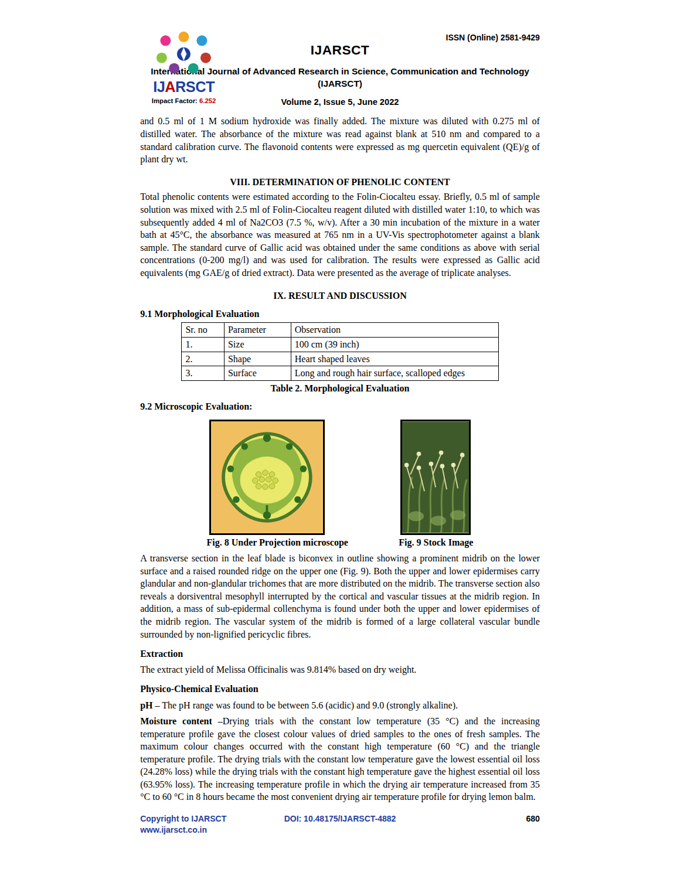IJARSCT
Impact Factor: 6.252
ISSN (Online) 2581-9429
IJARSCT
International Journal of Advanced Research in Science, Communication and Technology (IJARSCT)
Volume 2, Issue 5, June 2022
and 0.5 ml of 1 M sodium hydroxide was finally added. The mixture was diluted with 0.275 ml of distilled water. The absorbance of the mixture was read against blank at 510 nm and compared to a standard calibration curve. The flavonoid contents were expressed as mg quercetin equivalent (QE)/g of plant dry wt.
VIII. DETERMINATION OF PHENOLIC CONTENT
Total phenolic contents were estimated according to the Folin-Ciocalteu essay. Briefly, 0.5 ml of sample solution was mixed with 2.5 ml of Folin-Ciocalteu reagent diluted with distilled water 1:10, to which was subsequently added 4 ml of Na2CO3 (7.5 %, w/v). After a 30 min incubation of the mixture in a water bath at 45°C, the absorbance was measured at 765 nm in a UV-Vis spectrophotometer against a blank sample. The standard curve of Gallic acid was obtained under the same conditions as above with serial concentrations (0-200 mg/l) and was used for calibration. The results were expressed as Gallic acid equivalents (mg GAE/g of dried extract). Data were presented as the average of triplicate analyses.
IX. RESULT AND DISCUSSION
9.1 Morphological Evaluation
| Sr. no | Parameter | Observation |
| 1. | Size | 100 cm (39 inch) |
| 2. | Shape | Heart shaped leaves |
| 3. | Surface | Long and rough hair surface, scalloped edges |
Table 2. Morphological Evaluation
9.2 Microscopic Evaluation:
Fig. 8 Under Projection microscope Fig. 9 Stock Image
A transverse section in the leaf blade is biconvex in outline showing a prominent midrib on the lower surface and a raised rounded ridge on the upper one (Fig. 9). Both the upper and lower epidermises carry glandular and non-glandular trichomes that are more distributed on the midrib. The transverse section also reveals a dorsiventral mesophyll interrupted by the cortical and vascular tissues at the midrib region. In addition, a mass of sub-epidermal collenchyma is found under both the upper and lower epidermises of the midrib region. The vascular system of the midrib is formed of a large collateral vascular bundle surrounded by non-lignified pericyclic fibres.
Extraction
The extract yield of Melissa Officinalis was 9.814% based on dry weight.
Physico-Chemical Evaluation
pH – The pH range was found to be between 5.6 (acidic) and 9.0 (strongly alkaline).
Moisture content –Drying trials with the constant low temperature (35 °C) and the increasing temperature profile gave the closest colour values of dried samples to the ones of fresh samples. The maximum colour changes occurred with the constant high temperature (60 °C) and the triangle temperature profile. The drying trials with the constant low temperature gave the lowest essential oil loss (24.28% loss) while the drying trials with the constant high temperature gave the highest essential oil loss (63.95% loss). The increasing temperature profile in which the drying air temperature increased from 35 °C to 60 °C in 8 hours became the most convenient drying air temperature profile for drying lemon balm.
Copyright to IJARSCT www.ijarsct.co.in DOI: 10.48175/IJARSCT-4882 680